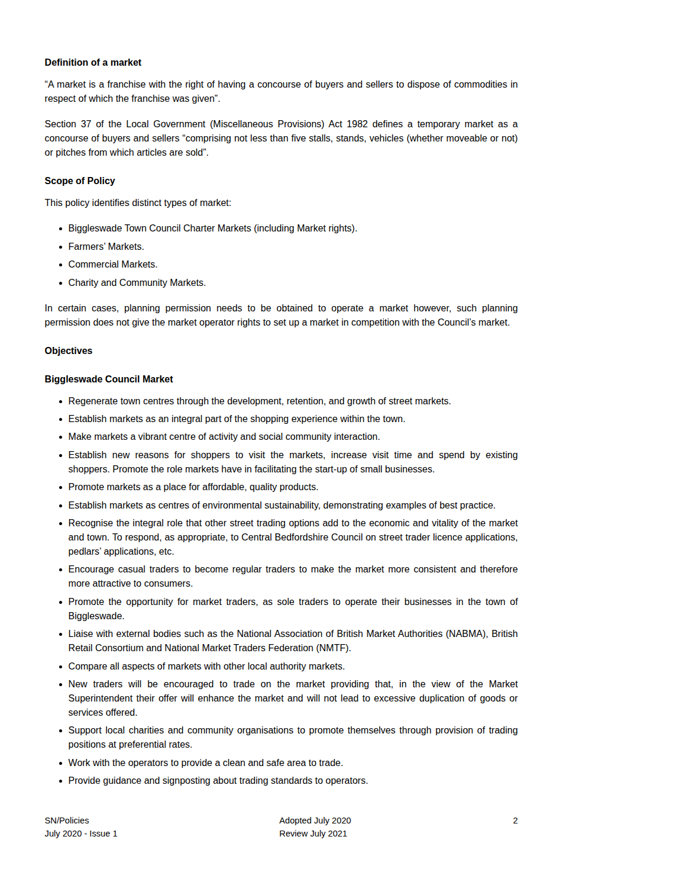Definition of a market
“A market is a franchise with the right of having a concourse of buyers and sellers to dispose of commodities in respect of which the franchise was given”.
Section 37 of the Local Government (Miscellaneous Provisions) Act 1982 defines a temporary market as a concourse of buyers and sellers “comprising not less than five stalls, stands, vehicles (whether moveable or not) or pitches from which articles are sold”.
Scope of Policy
This policy identifies distinct types of market:
Biggleswade Town Council Charter Markets (including Market rights).
Farmers’ Markets.
Commercial Markets.
Charity and Community Markets.
In certain cases, planning permission needs to be obtained to operate a market however, such planning permission does not give the market operator rights to set up a market in competition with the Council’s market.
Objectives
Biggleswade Council Market
Regenerate town centres through the development, retention, and growth of street markets.
Establish markets as an integral part of the shopping experience within the town.
Make markets a vibrant centre of activity and social community interaction.
Establish new reasons for shoppers to visit the markets, increase visit time and spend by existing shoppers. Promote the role markets have in facilitating the start-up of small businesses.
Promote markets as a place for affordable, quality products.
Establish markets as centres of environmental sustainability, demonstrating examples of best practice.
Recognise the integral role that other street trading options add to the economic and vitality of the market and town. To respond, as appropriate, to Central Bedfordshire Council on street trader licence applications, pedlars’ applications, etc.
Encourage casual traders to become regular traders to make the market more consistent and therefore more attractive to consumers.
Promote the opportunity for market traders, as sole traders to operate their businesses in the town of Biggleswade.
Liaise with external bodies such as the National Association of British Market Authorities (NABMA), British Retail Consortium and National Market Traders Federation (NMTF).
Compare all aspects of markets with other local authority markets.
New traders will be encouraged to trade on the market providing that, in the view of the Market Superintendent their offer will enhance the market and will not lead to excessive duplication of goods or services offered.
Support local charities and community organisations to promote themselves through provision of trading positions at preferential rates.
Work with the operators to provide a clean and safe area to trade.
Provide guidance and signposting about trading standards to operators.
SN/Policies July 2020 - Issue 1
Adopted July 2020 Review July 2021
2